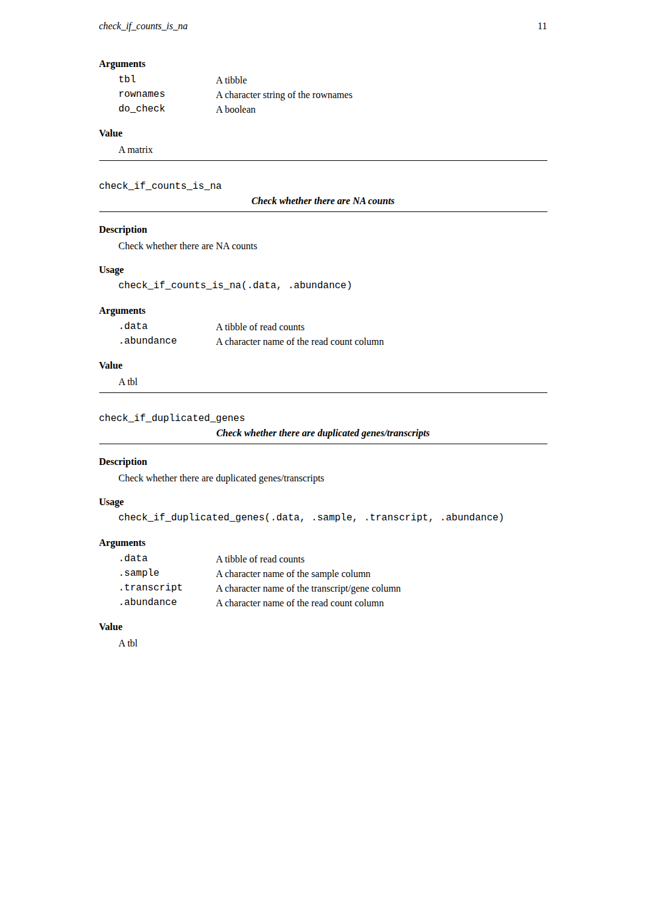check_if_counts_is_na 11
Arguments
tbl
A tibble
rownames
A character string of the rownames
do_check
A boolean
Value
A matrix
check_if_counts_is_na
Check whether there are NA counts
Description
Check whether there are NA counts
Usage
check_if_counts_is_na(.data, .abundance)
Arguments
.data
A tibble of read counts
.abundance
A character name of the read count column
Value
A tbl
check_if_duplicated_genes
Check whether there are duplicated genes/transcripts
Description
Check whether there are duplicated genes/transcripts
Usage
check_if_duplicated_genes(.data, .sample, .transcript, .abundance)
Arguments
.data
A tibble of read counts
.sample
A character name of the sample column
.transcript
A character name of the transcript/gene column
.abundance
A character name of the read count column
Value
A tbl